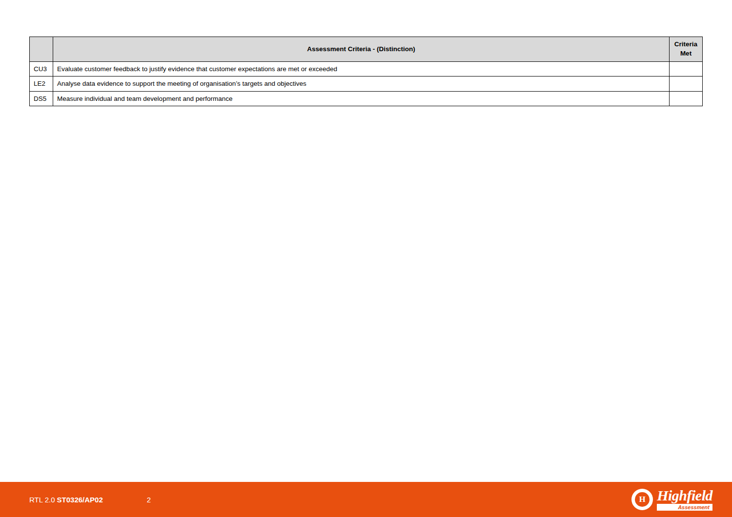| | Assessment Criteria - (Distinction) | Criteria Met |
| --- | --- | --- |
| CU3 | Evaluate customer feedback to justify evidence that customer expectations are met or exceeded | |
| LE2 | Analyse data evidence to support the meeting of organisation’s targets and objectives | |
| DS5 | Measure individual and team development and performance | |
RTL 2.0 ST0326/AP02
2
H
Highfield
Assessment